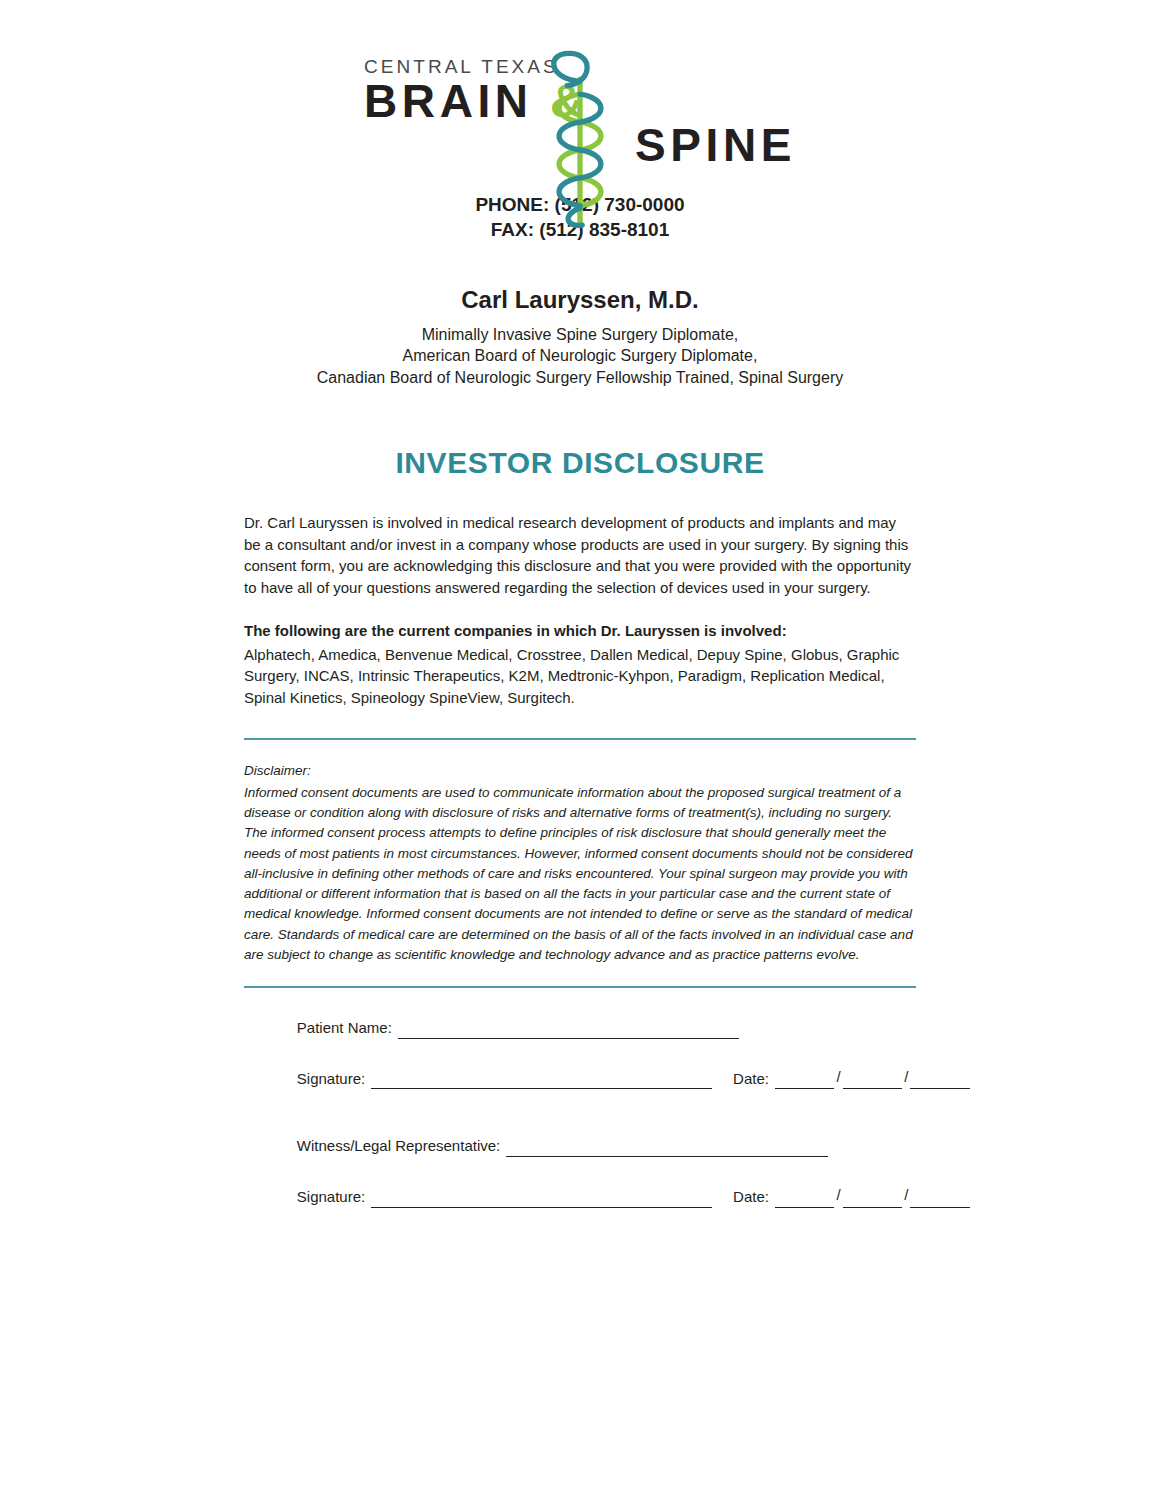CENTRAL TEXAS
BRAIN &
SPINE
PHONE: (512) 730-0000
FAX: (512) 835-8101
Carl Lauryssen, M.D.
Minimally Invasive Spine Surgery Diplomate,
American Board of Neurologic Surgery Diplomate,
Canadian Board of Neurologic Surgery Fellowship Trained, Spinal Surgery
INVESTOR DISCLOSURE
Dr. Carl Lauryssen is involved in medical research development of products and implants and may be a consultant and/or invest in a company whose products are used in your surgery. By signing this consent form, you are acknowledging this disclosure and that you were provided with the opportunity to have all of your questions answered regarding the selection of devices used in your surgery.
The following are the current companies in which Dr. Lauryssen is involved:
Alphatech, Amedica, Benvenue Medical, Crosstree, Dallen Medical, Depuy Spine, Globus, Graphic Surgery, INCAS, Intrinsic Therapeutics, K2M, Medtronic-Kyhpon, Paradigm, Replication Medical, Spinal Kinetics, Spineology SpineView, Surgitech.
Disclaimer: Informed consent documents are used to communicate information about the proposed surgical treatment of a disease or condition along with disclosure of risks and alternative forms of treatment(s), including no surgery. The informed consent process attempts to define principles of risk disclosure that should generally meet the needs of most patients in most circumstances. However, informed consent documents should not be considered all-inclusive in defining other methods of care and risks encountered. Your spinal surgeon may provide you with additional or different information that is based on all the facts in your particular case and the current state of medical knowledge. Informed consent documents are not intended to define or serve as the standard of medical care. Standards of medical care are determined on the basis of all of the facts involved in an individual case and are subject to change as scientific knowledge and technology advance and as practice patterns evolve.
Patient Name:
Signature: Date: / /
Witness/Legal Representative:
Signature: Date: / /